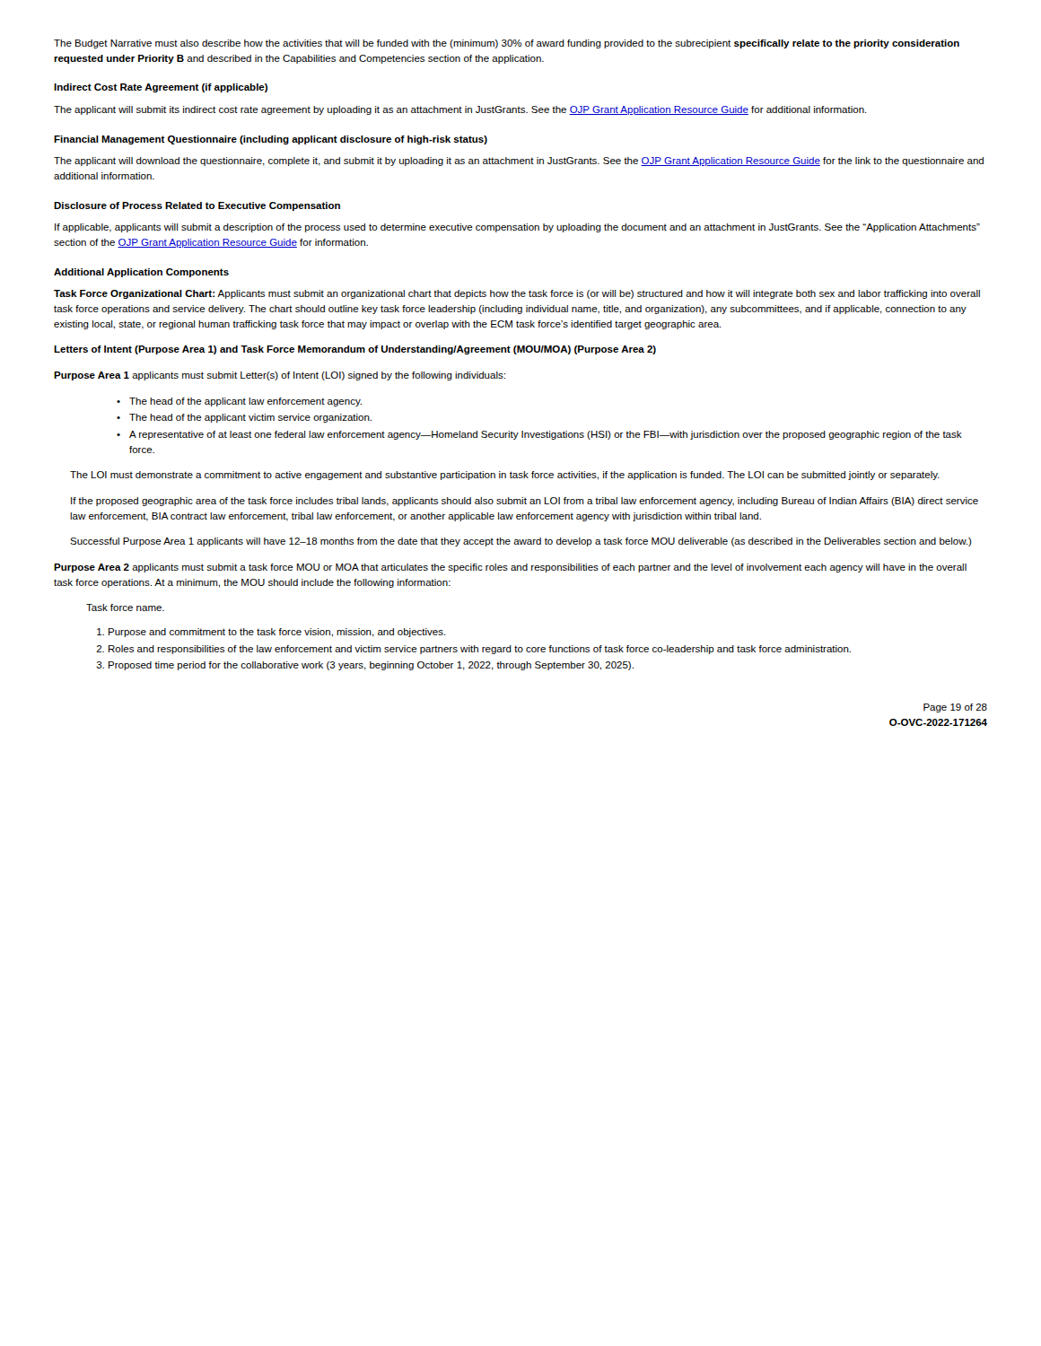The Budget Narrative must also describe how the activities that will be funded with the (minimum) 30% of award funding provided to the subrecipient specifically relate to the priority consideration requested under Priority B and described in the Capabilities and Competencies section of the application.
Indirect Cost Rate Agreement (if applicable)
The applicant will submit its indirect cost rate agreement by uploading it as an attachment in JustGrants. See the OJP Grant Application Resource Guide for additional information.
Financial Management Questionnaire (including applicant disclosure of high-risk status)
The applicant will download the questionnaire, complete it, and submit it by uploading it as an attachment in JustGrants. See the OJP Grant Application Resource Guide for the link to the questionnaire and additional information.
Disclosure of Process Related to Executive Compensation
If applicable, applicants will submit a description of the process used to determine executive compensation by uploading the document and an attachment in JustGrants. See the “Application Attachments” section of the OJP Grant Application Resource Guide for information.
Additional Application Components
Task Force Organizational Chart: Applicants must submit an organizational chart that depicts how the task force is (or will be) structured and how it will integrate both sex and labor trafficking into overall task force operations and service delivery. The chart should outline key task force leadership (including individual name, title, and organization), any subcommittees, and if applicable, connection to any existing local, state, or regional human trafficking task force that may impact or overlap with the ECM task force’s identified target geographic area.
Letters of Intent (Purpose Area 1) and Task Force Memorandum of Understanding/Agreement (MOU/MOA) (Purpose Area 2)
Purpose Area 1 applicants must submit Letter(s) of Intent (LOI) signed by the following individuals:
The head of the applicant law enforcement agency.
The head of the applicant victim service organization.
A representative of at least one federal law enforcement agency—Homeland Security Investigations (HSI) or the FBI—with jurisdiction over the proposed geographic region of the task force.
The LOI must demonstrate a commitment to active engagement and substantive participation in task force activities, if the application is funded. The LOI can be submitted jointly or separately.
If the proposed geographic area of the task force includes tribal lands, applicants should also submit an LOI from a tribal law enforcement agency, including Bureau of Indian Affairs (BIA) direct service law enforcement, BIA contract law enforcement, tribal law enforcement, or another applicable law enforcement agency with jurisdiction within tribal land.
Successful Purpose Area 1 applicants will have 12–18 months from the date that they accept the award to develop a task force MOU deliverable (as described in the Deliverables section and below.)
Purpose Area 2 applicants must submit a task force MOU or MOA that articulates the specific roles and responsibilities of each partner and the level of involvement each agency will have in the overall task force operations. At a minimum, the MOU should include the following information:
Task force name.
Purpose and commitment to the task force vision, mission, and objectives.
Roles and responsibilities of the law enforcement and victim service partners with regard to core functions of task force co-leadership and task force administration.
Proposed time period for the collaborative work (3 years, beginning October 1, 2022, through September 30, 2025).
Page 19 of 28
O-OVC-2022-171264